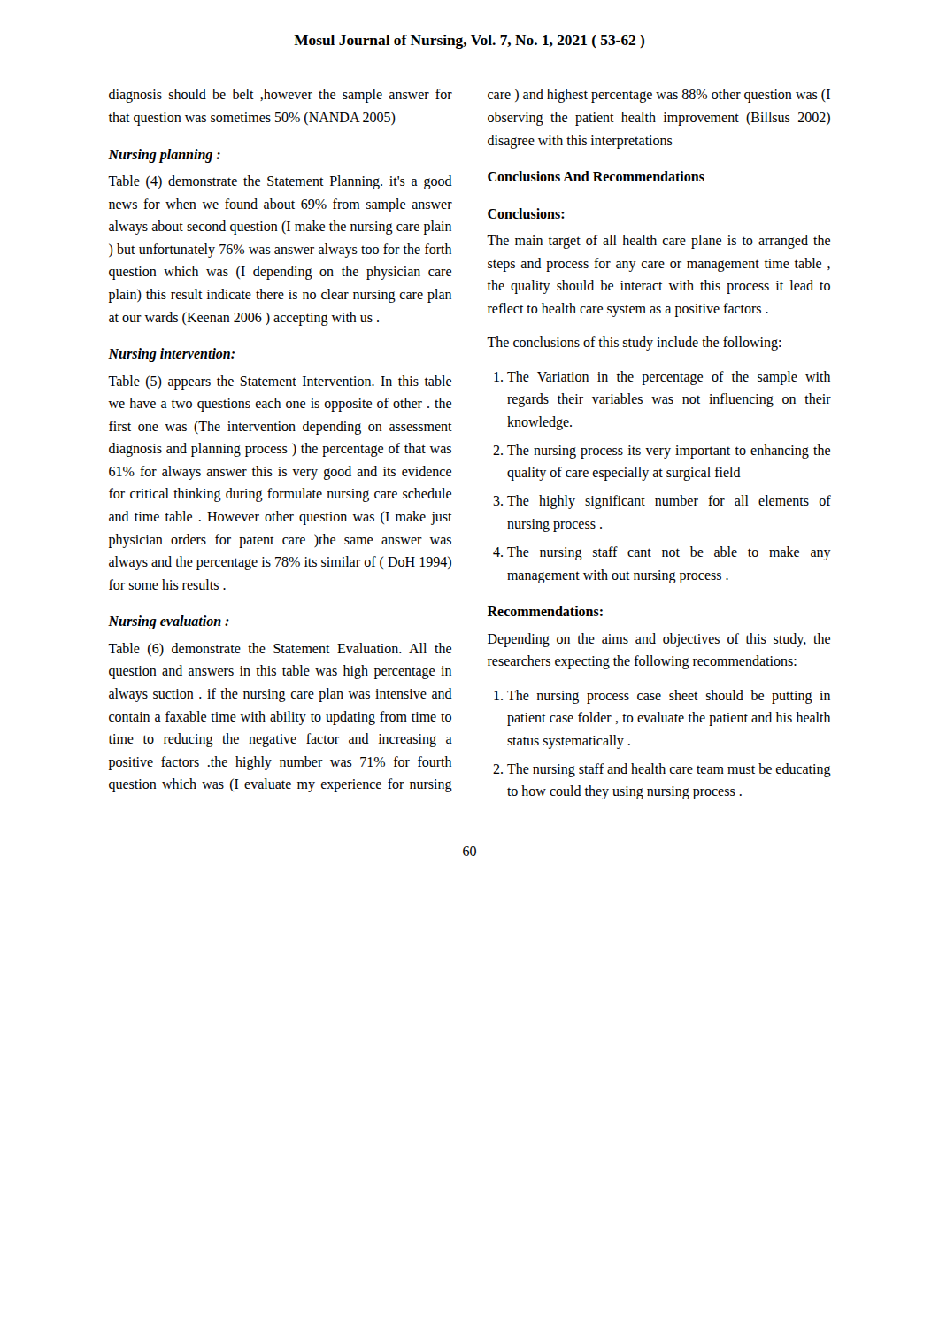Mosul Journal of Nursing, Vol. 7, No. 1, 2021 ( 53-62 )
diagnosis should be belt ,however the sample answer for that question was sometimes 50% (NANDA 2005)
Nursing planning :
Table (4) demonstrate the Statement Planning. it's a good news for when we found about 69% from sample answer always about second question (I make the nursing care plain ) but unfortunately 76% was answer always too for the forth question which was (I depending on the physician care plain) this result indicate there is no clear nursing care plan at our wards (Keenan 2006 ) accepting with us .
Nursing intervention:
Table (5) appears the Statement Intervention. In this table we have a two questions each one is opposite of other . the first one was (The intervention depending on assessment diagnosis and planning process ) the percentage of that was 61% for always answer this is very good and its evidence for critical thinking during formulate nursing care schedule and time table . However other question was (I make just physician orders for patent care )the same answer was always and the percentage is 78% its similar of ( DoH 1994) for some his results .
Nursing evaluation :
Table (6) demonstrate the Statement Evaluation. All the question and answers in this table was high percentage in always suction . if the nursing care plan was intensive and contain a faxable time with ability to updating from time to time to reducing the negative factor and increasing a positive factors .the highly number was 71% for fourth question which was (I evaluate my experience for nursing care ) and highest percentage was 88% other question was (I observing the patient health improvement (Billsus 2002) disagree with this interpretations
Conclusions And Recommendations
Conclusions:
The main target of all health care plane is to arranged the steps and process for any care or management time table , the quality should be interact with this process it lead to reflect to health care system as a positive factors .
The conclusions of this study include the following:
The Variation in the percentage of the sample with regards their variables was not influencing on their knowledge.
The nursing process its very important to enhancing the quality of care especially at surgical field
The highly significant number for all elements of nursing process .
The nursing staff cant not be able to make any management with out nursing process .
Recommendations:
Depending on the aims and objectives of this study, the researchers expecting the following recommendations:
The nursing process case sheet should be putting in patient case folder , to evaluate the patient and his health status systematically .
The nursing staff and health care team must be educating to how could they using nursing process .
60